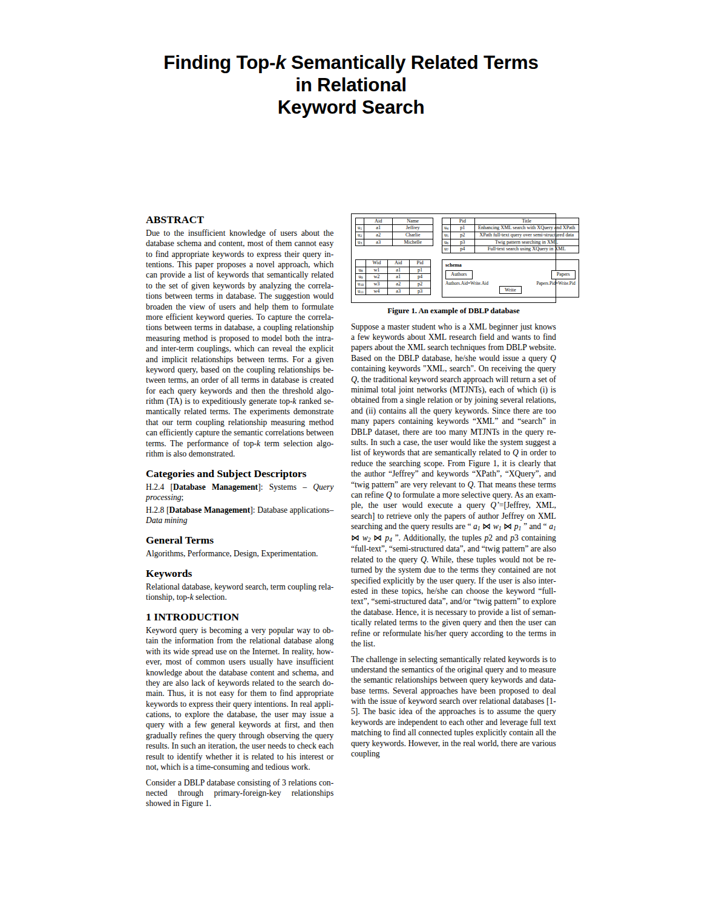Finding Top-k Semantically Related Terms in Relational
Keyword Search
ABSTRACT
Due to the insufficient knowledge of users about the database schema and content, most of them cannot easy to find appropriate keywords to express their query intentions. This paper proposes a novel approach, which can provide a list of keywords that semantically related to the set of given keywords by analyzing the correlations between terms in database. The suggestion would broaden the view of users and help them to formulate more efficient keyword queries. To capture the correlations between terms in database, a coupling relationship measuring method is proposed to model both the intra- and inter-term couplings, which can reveal the explicit and implicit relationships between terms. For a given keyword query, based on the coupling relationships between terms, an order of all terms in database is created for each query keywords and then the threshold algorithm (TA) is to expeditiously generate top-k ranked semantically related terms. The experiments demonstrate that our term coupling relationship measuring method can efficiently capture the semantic correlations between terms. The performance of top-k term selection algorithm is also demonstrated.
Categories and Subject Descriptors
H.2.4 [Database Management]: Systems – Query processing;
H.2.8 [Database Management]: Database applications– Data mining
General Terms
Algorithms, Performance, Design, Experimentation.
Keywords
Relational database, keyword search, term coupling relationship, top-k selection.
1 INTRODUCTION
Keyword query is becoming a very popular way to obtain the information from the relational database along with its wide spread use on the Internet. In reality, however, most of common users usually have insufficient knowledge about the database content and schema, and they are also lack of keywords related to the search domain. Thus, it is not easy for them to find appropriate keywords to express their query intentions. In real applications, to explore the database, the user may issue a query with a few general keywords at first, and then gradually refines the query through observing the query results. In such an iteration, the user needs to check each result to identify whether it is related to his interest or not, which is a time-consuming and tedious work.
Consider a DBLP database consisting of 3 relations connected through primary-foreign-key relationships showed in Figure 1.
| | Aid | Name |
| u 1 | a1 | Jeffrey |
| u 2 | a2 | Charlie |
| u 3 | a3 | Michelle |
| | Pid | Title |
| u 4 | p1 | Enhancing XML search with XQuery and XPath |
| u 5 | p2 | XPath full-text query over semi-structured data |
| u 6 | p3 | Twig pattern searching in XML |
| u 7 | p4 | Full-text search using XQuery in XML |
| | Wid | Aid | Pid |
| u 8 | w1 | a1 | p1 |
| u 9 | w2 | a1 | p4 |
| u 10 | w3 | a2 | p2 |
| u 11 | w4 | a3 | p3 |
schema
Authors
Papers
Authors.Aid=Write.Aid Papers.Pid=Write.Pid
Write
Figure 1. An example of DBLP database
Suppose a master student who is a XML beginner just knows a few keywords about XML research field and wants to find papers about the XML search techniques from DBLP website. Based on the DBLP database, he/she would issue a query Q containing keywords "XML, search". On receiving the query Q, the traditional keyword search approach will return a set of minimal total joint networks (MTJNTs), each of which (i) is obtained from a single relation or by joining several relations, and (ii) contains all the query keywords. Since there are too many papers containing keywords “XML” and “search” in DBLP dataset, there are too many MTJNTs in the query results. In such a case, the user would like the system suggest a list of keywords that are semantically related to Q in order to reduce the searching scope. From Figure 1, it is clearly that the author “Jeffrey” and keywords “XPath”, “XQuery”, and “twig pattern” are very relevant to Q. That means these terms can refine Q to formulate a more selective query. As an example, the user would execute a query Q’=[Jeffrey, XML, search] to retrieve only the papers of author Jeffrey on XML searching and the query results are “ a1 ⋈ w1 ⋈ p1 ” and “ a1 ⋈ w2 ⋈ p4 ”. Additionally, the tuples p2 and p3 containing “full-text”, “semi-structured data”, and “twig pattern” are also related to the query Q. While, these tuples would not be returned by the system due to the terms they contained are not specified explicitly by the user query. If the user is also interested in these topics, he/she can choose the keyword “full-text”, “semi-structured data”, and/or “twig pattern” to explore the database. Hence, it is necessary to provide a list of semantically related terms to the given query and then the user can refine or reformulate his/her query according to the terms in the list.
The challenge in selecting semantically related keywords is to understand the semantics of the original query and to measure the semantic relationships between query keywords and database terms. Several approaches have been proposed to deal with the issue of keyword search over relational databases [1-5]. The basic idea of the approaches is to assume the query keywords are independent to each other and leverage full text matching to find all connected tuples explicitly contain all the query keywords. However, in the real world, there are various coupling